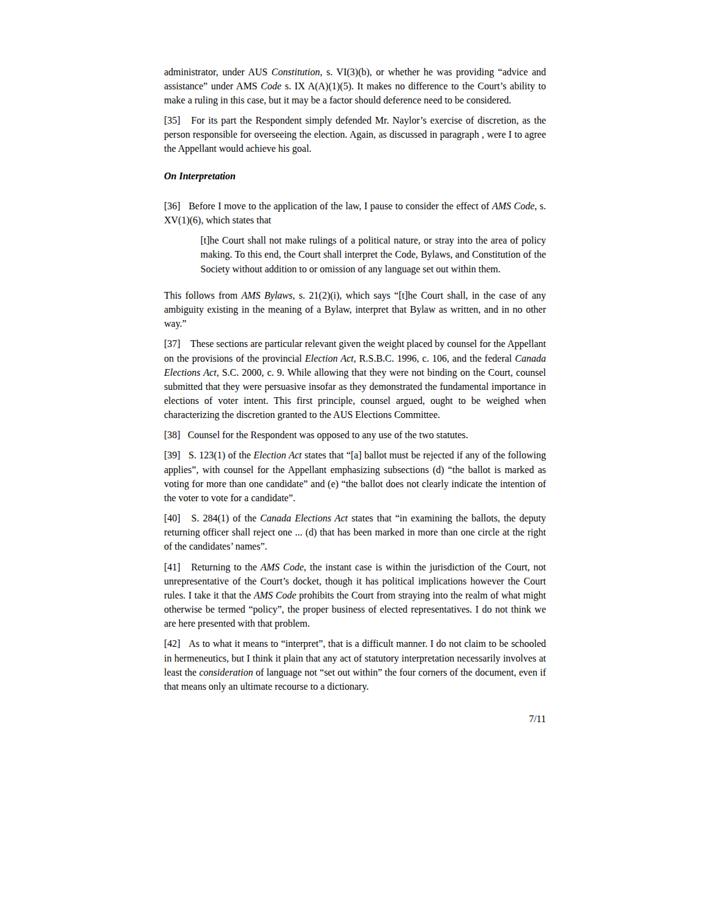administrator, under AUS Constitution, s. VI(3)(b), or whether he was providing “advice and assistance” under AMS Code s. IX A(A)(1)(5). It makes no difference to the Court’s ability to make a ruling in this case, but it may be a factor should deference need to be considered.
[35] For its part the Respondent simply defended Mr. Naylor’s exercise of discretion, as the person responsible for overseeing the election. Again, as discussed in paragraph , were I to agree the Appellant would achieve his goal.
On Interpretation
[36] Before I move to the application of the law, I pause to consider the effect of AMS Code, s. XV(1)(6), which states that
[t]he Court shall not make rulings of a political nature, or stray into the area of policy making. To this end, the Court shall interpret the Code, Bylaws, and Constitution of the Society without addition to or omission of any language set out within them.
This follows from AMS Bylaws, s. 21(2)(i), which says “[t]he Court shall, in the case of any ambiguity existing in the meaning of a Bylaw, interpret that Bylaw as written, and in no other way.”
[37] These sections are particular relevant given the weight placed by counsel for the Appellant on the provisions of the provincial Election Act, R.S.B.C. 1996, c. 106, and the federal Canada Elections Act, S.C. 2000, c. 9. While allowing that they were not binding on the Court, counsel submitted that they were persuasive insofar as they demonstrated the fundamental importance in elections of voter intent. This first principle, counsel argued, ought to be weighed when characterizing the discretion granted to the AUS Elections Committee.
[38] Counsel for the Respondent was opposed to any use of the two statutes.
[39] S. 123(1) of the Election Act states that “[a] ballot must be rejected if any of the following applies”, with counsel for the Appellant emphasizing subsections (d) “the ballot is marked as voting for more than one candidate” and (e) “the ballot does not clearly indicate the intention of the voter to vote for a candidate”.
[40] S. 284(1) of the Canada Elections Act states that “in examining the ballots, the deputy returning officer shall reject one ... (d) that has been marked in more than one circle at the right of the candidates’ names”.
[41] Returning to the AMS Code, the instant case is within the jurisdiction of the Court, not unrepresentative of the Court’s docket, though it has political implications however the Court rules. I take it that the AMS Code prohibits the Court from straying into the realm of what might otherwise be termed “policy”, the proper business of elected representatives. I do not think we are here presented with that problem.
[42] As to what it means to “interpret”, that is a difficult manner. I do not claim to be schooled in hermeneutics, but I think it plain that any act of statutory interpretation necessarily involves at least the consideration of language not “set out within” the four corners of the document, even if that means only an ultimate recourse to a dictionary.
7/11